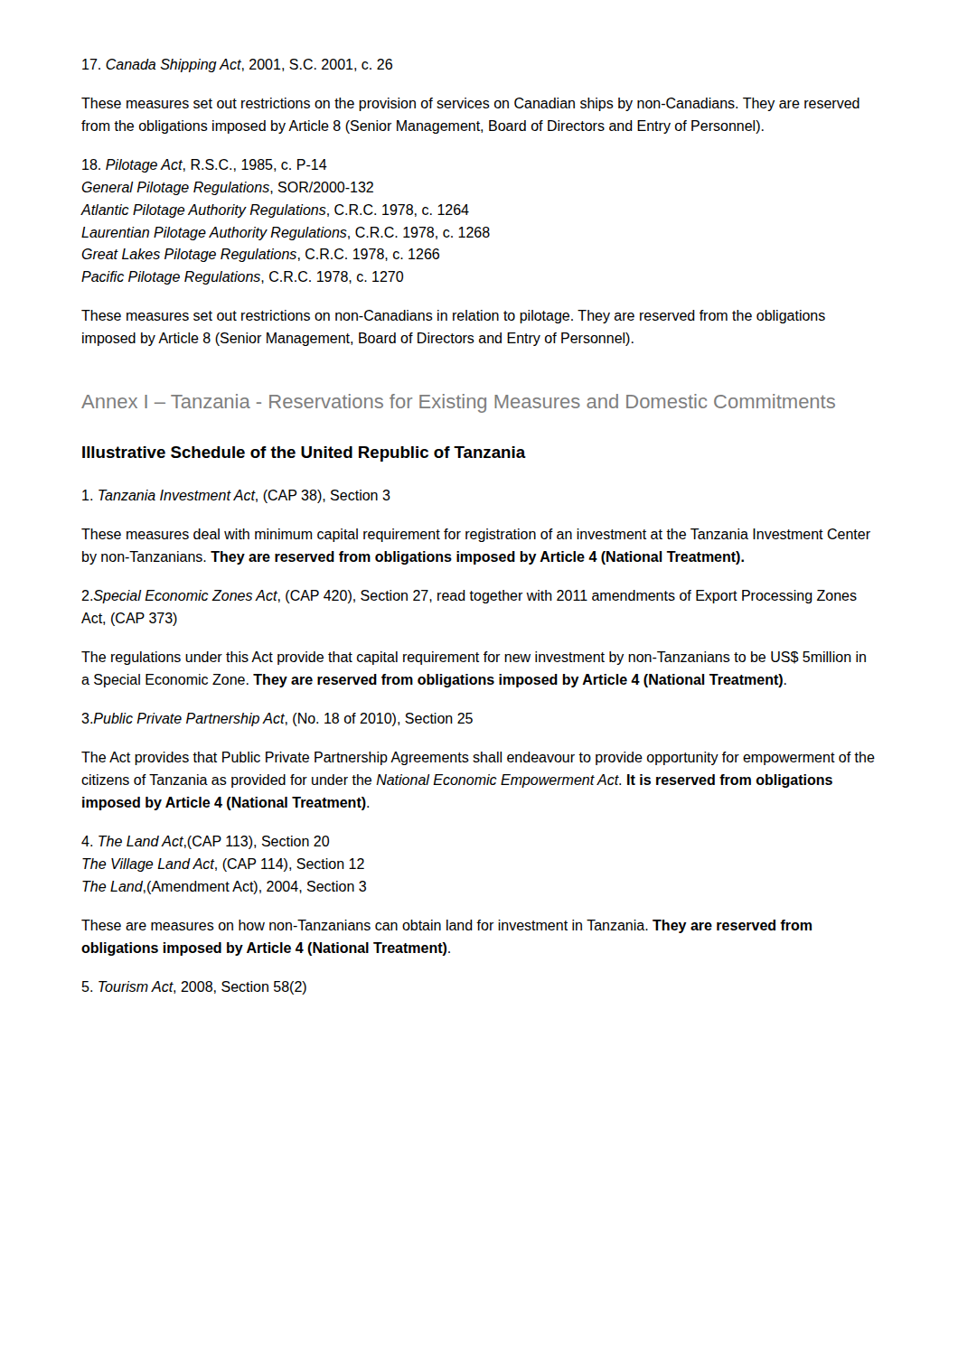17. Canada Shipping Act, 2001, S.C. 2001, c. 26
These measures set out restrictions on the provision of services on Canadian ships by non-Canadians. They are reserved from the obligations imposed by Article 8 (Senior Management, Board of Directors and Entry of Personnel).
18. Pilotage Act, R.S.C., 1985, c. P-14
General Pilotage Regulations, SOR/2000-132
Atlantic Pilotage Authority Regulations, C.R.C. 1978, c. 1264
Laurentian Pilotage Authority Regulations, C.R.C. 1978, c. 1268
Great Lakes Pilotage Regulations, C.R.C. 1978, c. 1266
Pacific Pilotage Regulations, C.R.C. 1978, c. 1270
These measures set out restrictions on non-Canadians in relation to pilotage. They are reserved from the obligations imposed by Article 8 (Senior Management, Board of Directors and Entry of Personnel).
Annex I – Tanzania - Reservations for Existing Measures and Domestic Commitments
Illustrative Schedule of the United Republic of Tanzania
1. Tanzania Investment Act, (CAP 38), Section 3
These measures deal with minimum capital requirement for registration of an investment at the Tanzania Investment Center by non-Tanzanians. They are reserved from obligations imposed by Article 4 (National Treatment).
2.Special Economic Zones Act, (CAP 420), Section 27, read together with 2011 amendments of Export Processing Zones Act, (CAP 373)
The regulations under this Act provide that capital requirement for new investment by non-Tanzanians to be US$ 5million in a Special Economic Zone. They are reserved from obligations imposed by Article 4 (National Treatment).
3.Public Private Partnership Act, (No. 18 of 2010), Section 25
The Act provides that Public Private Partnership Agreements shall endeavour to provide opportunity for empowerment of the citizens of Tanzania as provided for under the National Economic Empowerment Act. It is reserved from obligations imposed by Article 4 (National Treatment).
4. The Land Act,(CAP 113), Section 20
The Village Land Act, (CAP 114), Section 12
The Land,(Amendment Act), 2004, Section 3
These are measures on how non-Tanzanians can obtain land for investment in Tanzania. They are reserved from obligations imposed by Article 4 (National Treatment).
5. Tourism Act, 2008, Section 58(2)